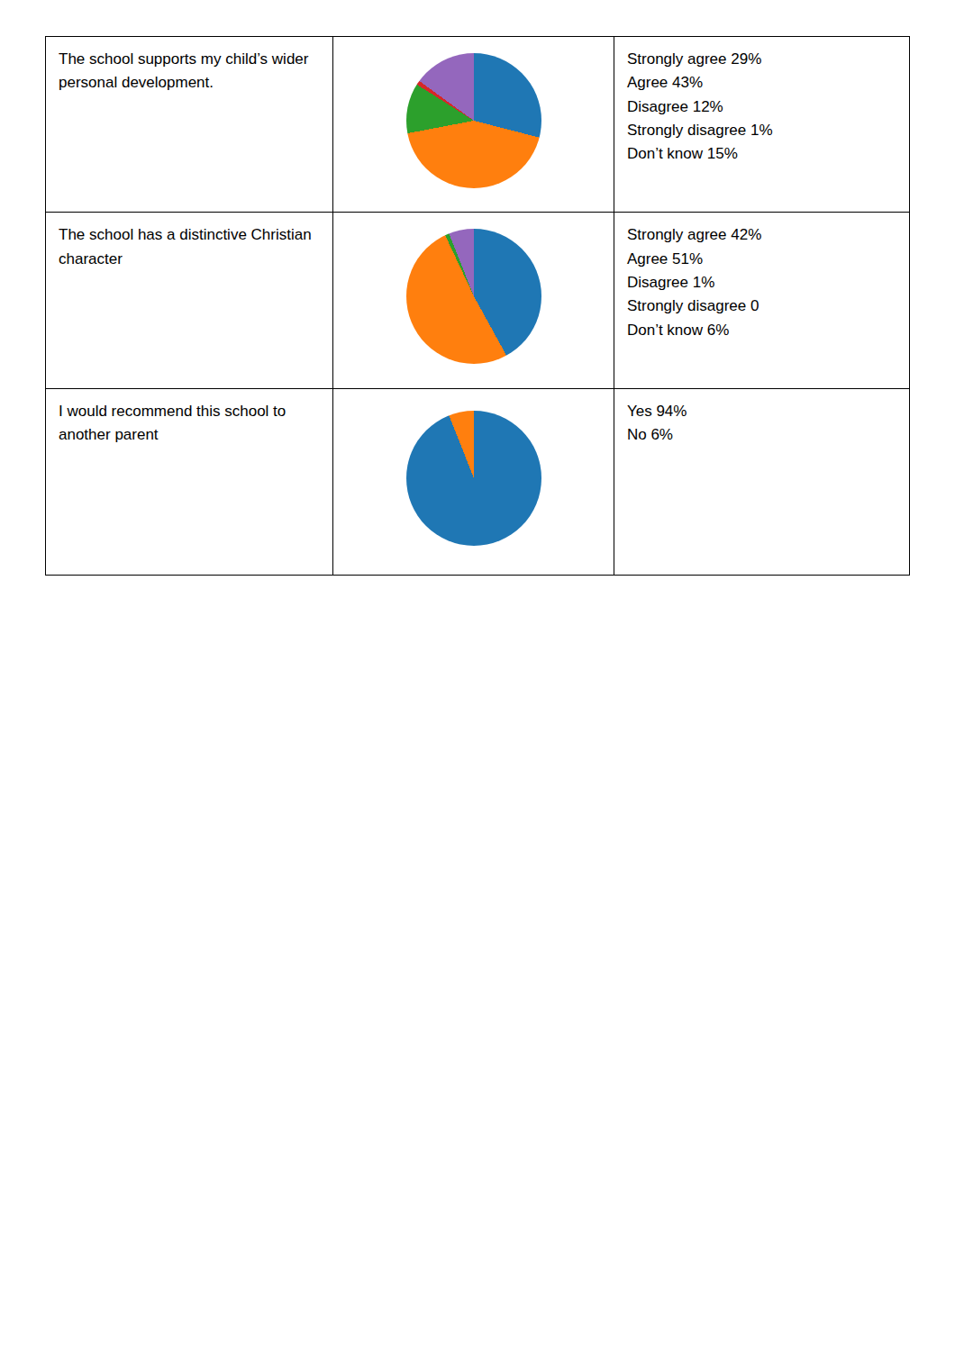| The school supports my child’s wider personal development. | | Strongly agree 29% Agree 43% Disagree 12% Strongly disagree 1% Don’t know 15% |
| The school has a distinctive Christian character | | Strongly agree 42% Agree 51% Disagree 1% Strongly disagree 0 Don’t know 6% |
| I would recommend this school to another parent | | Yes 94% No 6% |